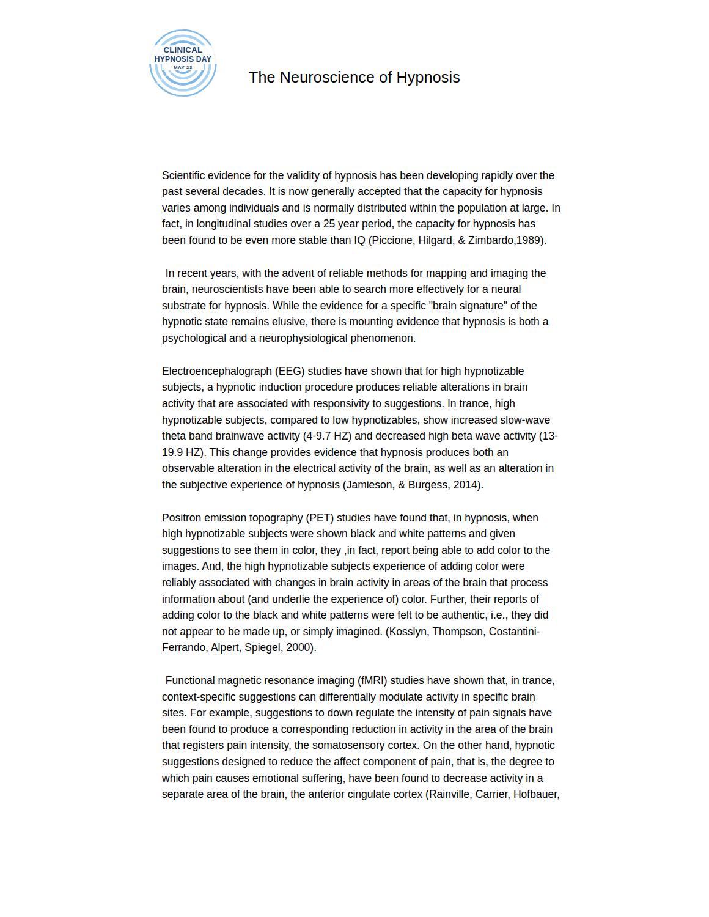CLINICAL HYPNOSIS DAY MAY 23
The Neuroscience of Hypnosis
Scientific evidence for the validity of hypnosis has been developing rapidly over the past several decades. It is now generally accepted that the capacity for hypnosis varies among individuals and is normally distributed within the population at large. In fact, in longitudinal studies over a 25 year period, the capacity for hypnosis has been found to be even more stable than IQ (Piccione, Hilgard, & Zimbardo,1989).
In recent years, with the advent of reliable methods for mapping and imaging the brain, neuroscientists have been able to search more effectively for a neural substrate for hypnosis. While the evidence for a specific "brain signature" of the hypnotic state remains elusive, there is mounting evidence that hypnosis is both a psychological and a neurophysiological phenomenon.
Electroencephalograph (EEG) studies have shown that for high hypnotizable subjects, a hypnotic induction procedure produces reliable alterations in brain activity that are associated with responsivity to suggestions. In trance, high hypnotizable subjects, compared to low hypnotizables, show increased slow-wave theta band brainwave activity (4-9.7 HZ) and decreased high beta wave activity (13-19.9 HZ). This change provides evidence that hypnosis produces both an observable alteration in the electrical activity of the brain, as well as an alteration in the subjective experience of hypnosis (Jamieson, & Burgess, 2014).
Positron emission topography (PET) studies have found that, in hypnosis, when high hypnotizable subjects were shown black and white patterns and given suggestions to see them in color, they ,in fact, report being able to add color to the images. And, the high hypnotizable subjects experience of adding color were reliably associated with changes in brain activity in areas of the brain that process information about (and underlie the experience of) color. Further, their reports of adding color to the black and white patterns were felt to be authentic, i.e., they did not appear to be made up, or simply imagined. (Kosslyn, Thompson, Costantini-Ferrando, Alpert, Spiegel, 2000).
Functional magnetic resonance imaging (fMRI) studies have shown that, in trance, context-specific suggestions can differentially modulate activity in specific brain sites. For example, suggestions to down regulate the intensity of pain signals have been found to produce a corresponding reduction in activity in the area of the brain that registers pain intensity, the somatosensory cortex. On the other hand, hypnotic suggestions designed to reduce the affect component of pain, that is, the degree to which pain causes emotional suffering, have been found to decrease activity in a separate area of the brain, the anterior cingulate cortex (Rainville, Carrier, Hofbauer,